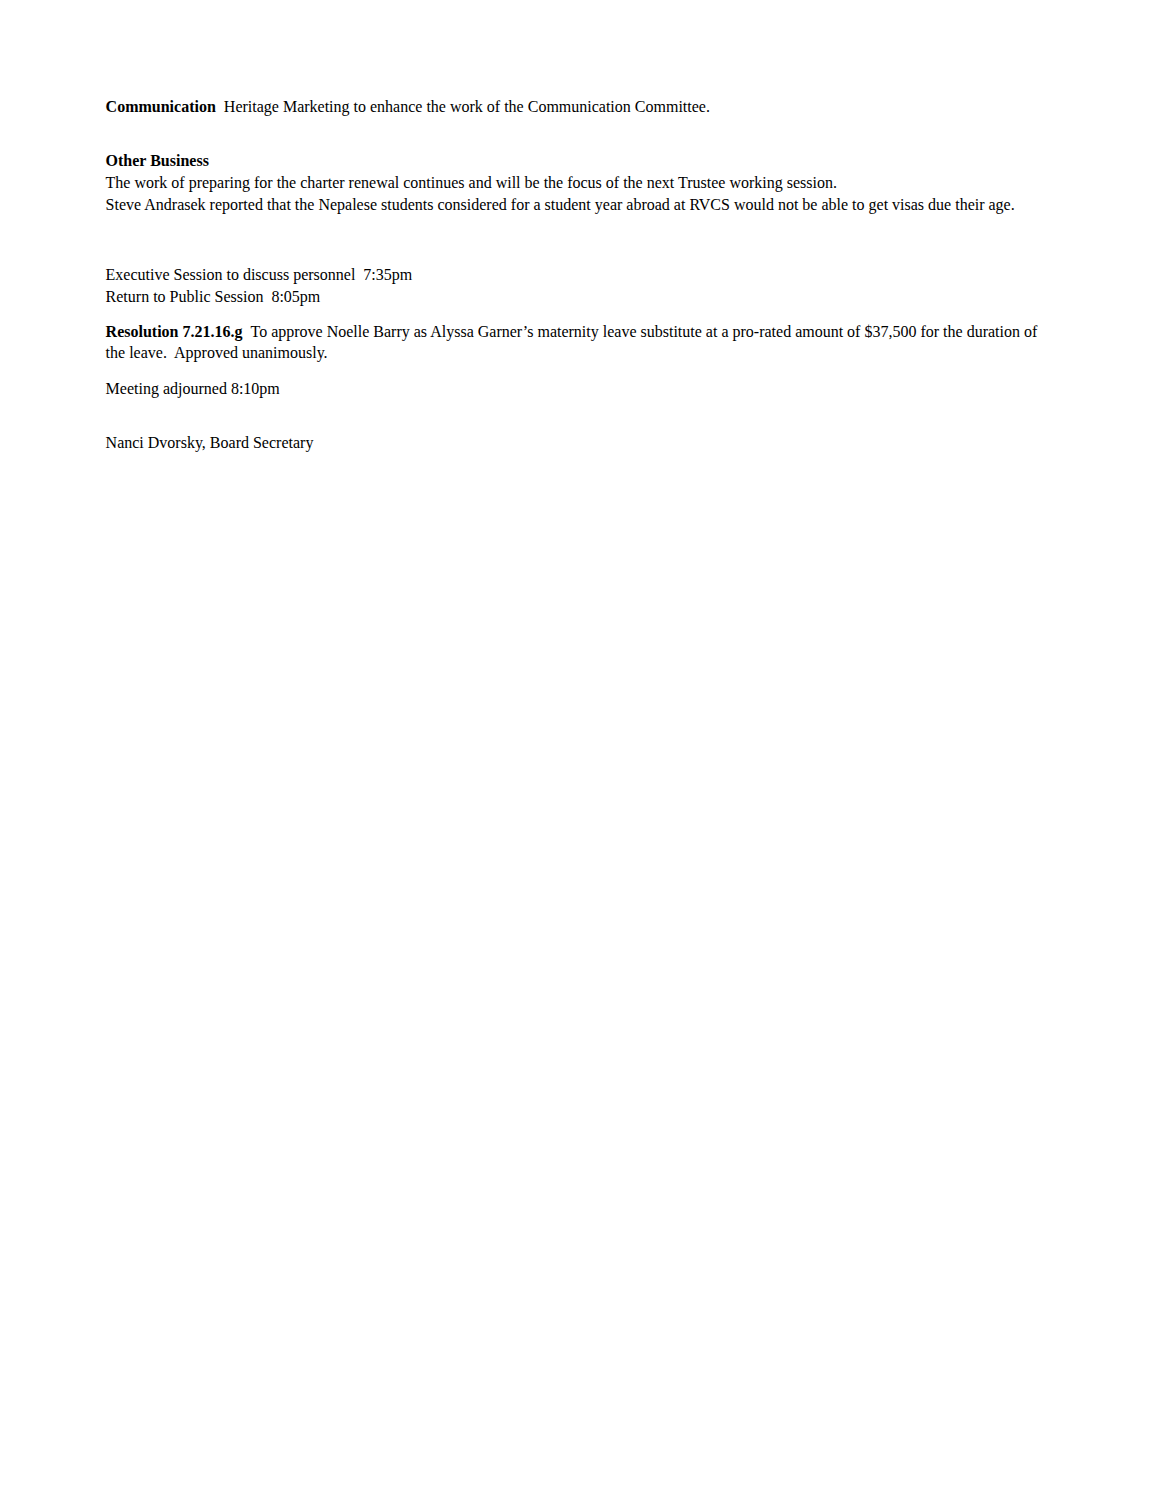Communication Heritage Marketing to enhance the work of the Communication Committee.
Other Business
The work of preparing for the charter renewal continues and will be the focus of the next Trustee working session.
Steve Andrasek reported that the Nepalese students considered for a student year abroad at RVCS would not be able to get visas due their age.
Executive Session to discuss personnel 7:35pm
Return to Public Session 8:05pm
Resolution 7.21.16.g To approve Noelle Barry as Alyssa Garner’s maternity leave substitute at a pro-rated amount of $37,500 for the duration of the leave. Approved unanimously.
Meeting adjourned 8:10pm
Nanci Dvorsky, Board Secretary